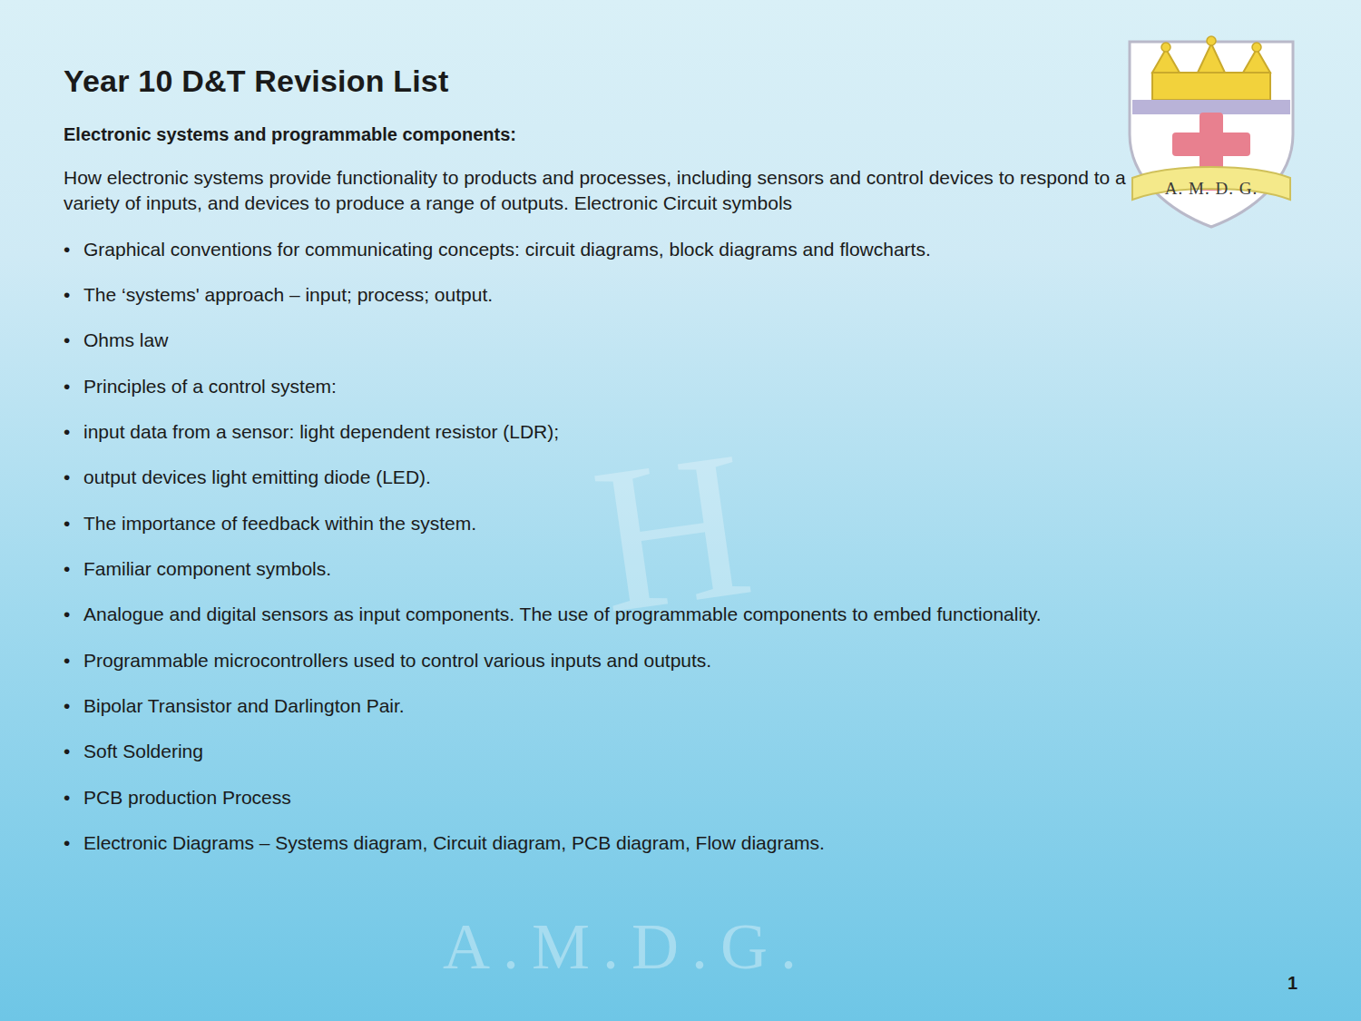H
A.M.D.G.
A. M. D. G.
Year 10 D&T Revision List
Electronic systems and programmable components:
How electronic systems provide functionality to products and processes, including sensors and control devices to respond to a variety of inputs, and devices to produce a range of outputs. Electronic Circuit symbols
Graphical conventions for communicating concepts: circuit diagrams, block diagrams and flowcharts.
The ‘systems' approach – input; process; output.
Ohms law
Principles of a control system:
input data from a sensor: light dependent resistor (LDR);
output devices light emitting diode (LED).
The importance of feedback within the system.
Familiar component symbols.
Analogue and digital sensors as input components. The use of programmable components to embed functionality.
Programmable microcontrollers used to control various inputs and outputs.
Bipolar Transistor and Darlington Pair.
Soft Soldering
PCB production Process
Electronic Diagrams – Systems diagram, Circuit diagram, PCB diagram, Flow diagrams.
1